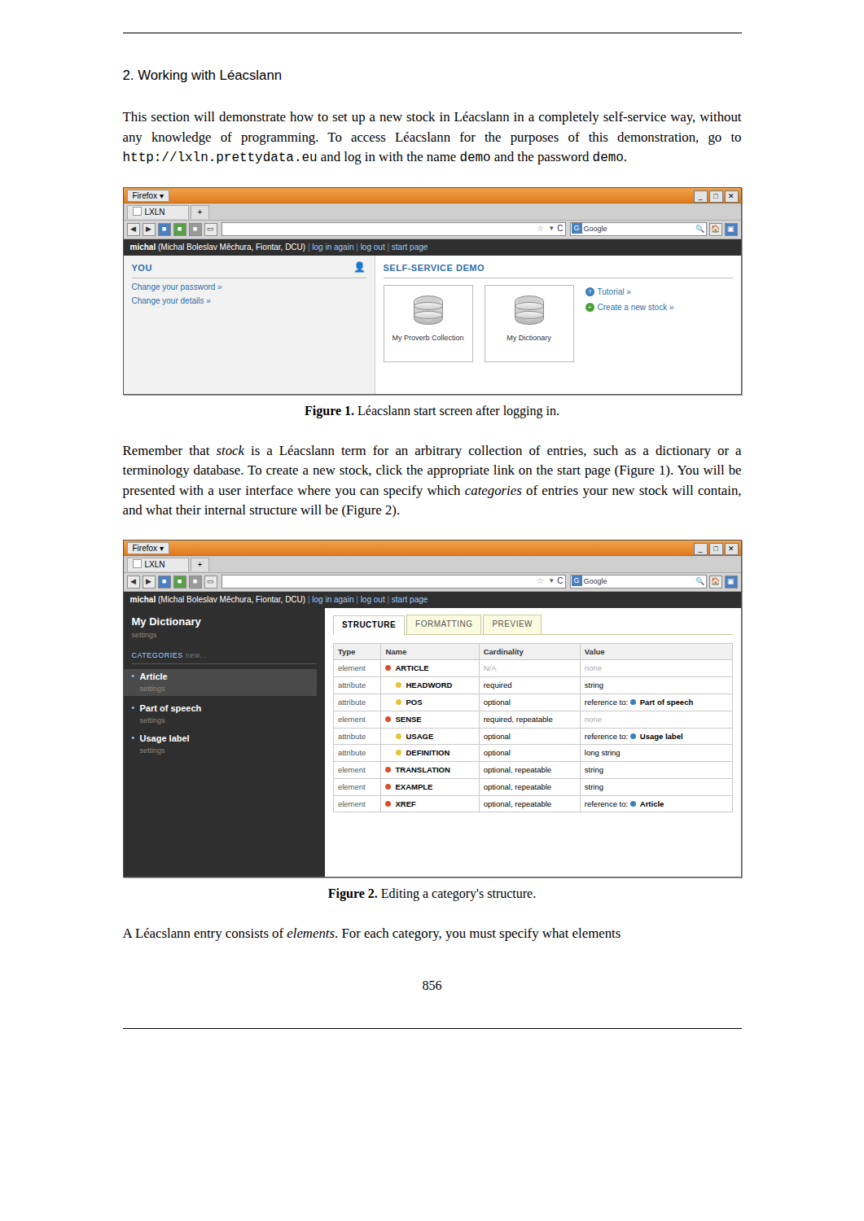2. Working with Léacslann
This section will demonstrate how to set up a new stock in Léacslann in a completely self-service way, without any knowledge of programming. To access Léacslann for the purposes of this demonstration, go to http://lxln.prettydata.eu and log in with the name demo and the password demo.
Firefox ▾ _□✕
LXLN+
◀ ▶ ■ ■ ■ ▭ ☆▾C Google🔍 🏠 ▣
michal (Michal Boleslav Měchura, Fiontar, DCU) | log in again | log out | start page
YOU 👤
Change your password » Change your details »
SELF-SERVICE DEMO
My Proverb Collection
My Dictionary
?Tutorial » +Create a new stock »
Figure 1. Léacslann start screen after logging in.
Remember that stock is a Léacslann term for an arbitrary collection of entries, such as a dictionary or a terminology database. To create a new stock, click the appropriate link on the start page (Figure 1). You will be presented with a user interface where you can specify which categories of entries your new stock will contain, and what their internal structure will be (Figure 2).
Firefox ▾ _□✕
LXLN+
◀ ▶ ■ ■ ■ ▭ ☆▾C Google🔍 🏠 ▣
michal (Michal Boleslav Měchura, Fiontar, DCU) | log in again | log out | start page
My Dictionary
settings
CATEGORIES new...
Article
settings
Part of speech
settings
Usage label
settings
STRUCTURE FORMATTING PREVIEW
| Type | Name | Cardinality | Value |
| --- | --- | --- | --- |
| element | ARTICLE | N/A | none |
| attribute | HEADWORD | required | string |
| attribute | POS | optional | reference to: Part of speech |
| element | SENSE | required, repeatable | none |
| attribute | USAGE | optional | reference to: Usage label |
| attribute | DEFINITION | optional | long string |
| element | TRANSLATION | optional, repeatable | string |
| element | EXAMPLE | optional, repeatable | string |
| element | XREF | optional, repeatable | reference to: Article |
Figure 2. Editing a category's structure.
A Léacslann entry consists of elements. For each category, you must specify what elements
856